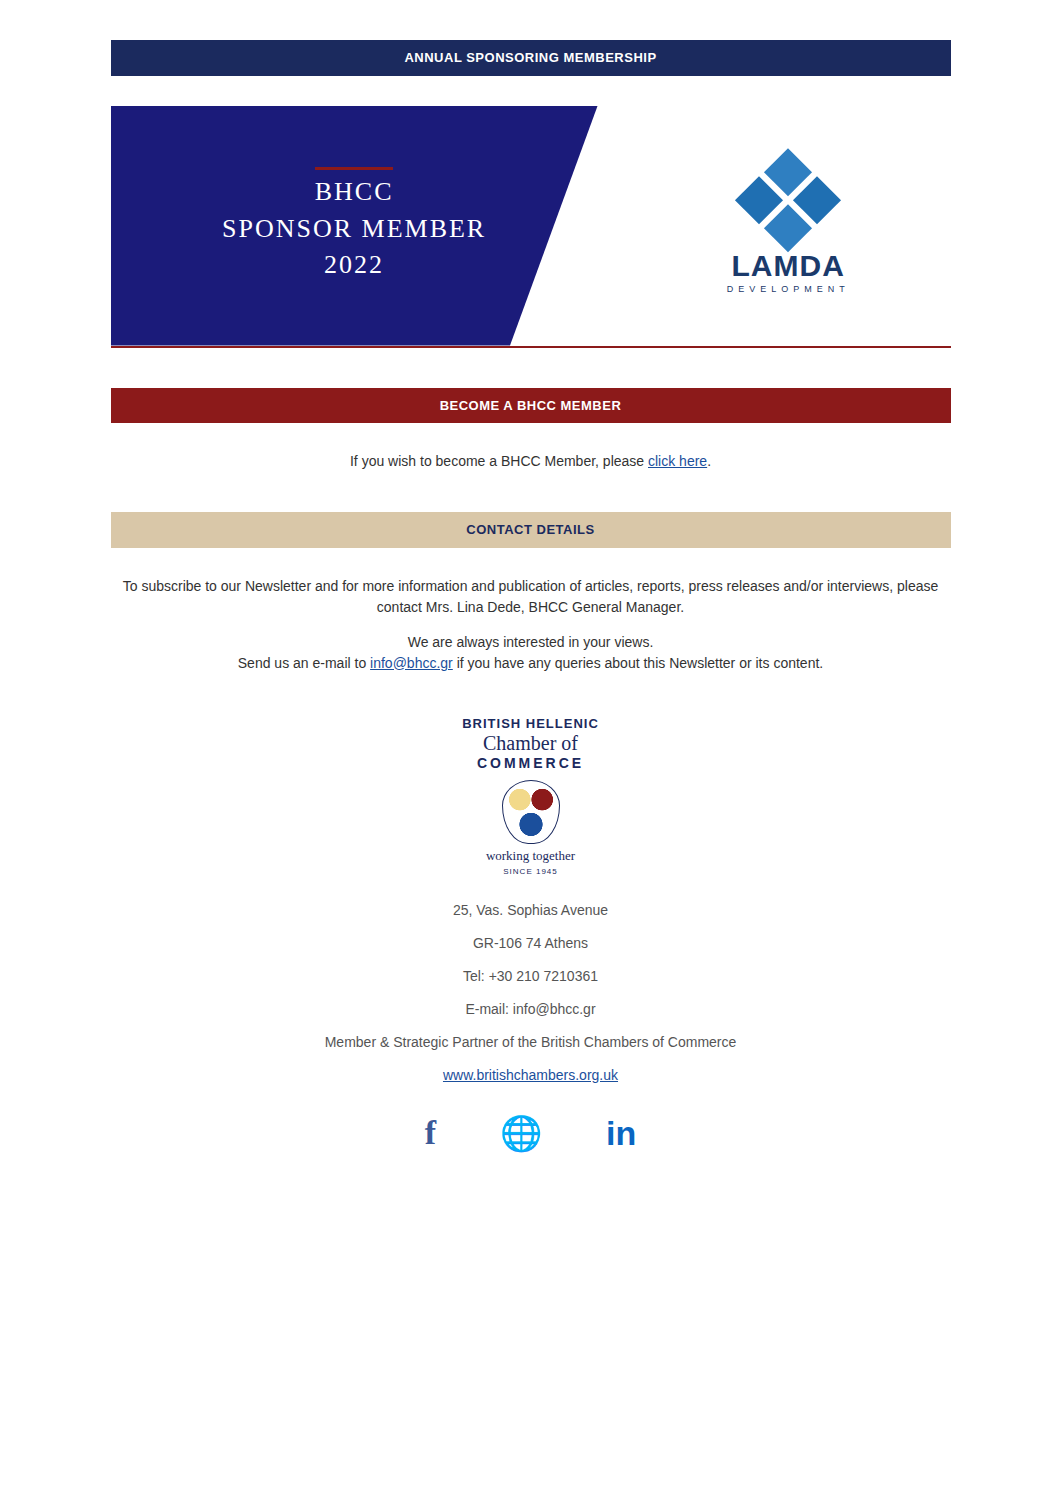ANNUAL SPONSORING MEMBERSHIP
BHCC SPONSOR MEMBER 2022
LAMDA
DEVELOPMENT
BECOME A BHCC MEMBER
If you wish to become a BHCC Member, please click here.
CONTACT DETAILS
To subscribe to our Newsletter and for more information and publication of articles, reports, press releases and/or interviews, please contact Mrs. Lina Dede, BHCC General Manager.
We are always interested in your views.
Send us an e-mail to info@bhcc.gr if you have any queries about this Newsletter or its content.
BRITISH HELLENIC
Chamber of
COMMERCE
working together
SINCE 1945
25, Vas. Sophias Avenue
GR-106 74 Athens
Tel: +30 210 7210361
E-mail: info@bhcc.gr
Member & Strategic Partner of the British Chambers of Commerce
www.britishchambers.org.uk
f 🌐 in